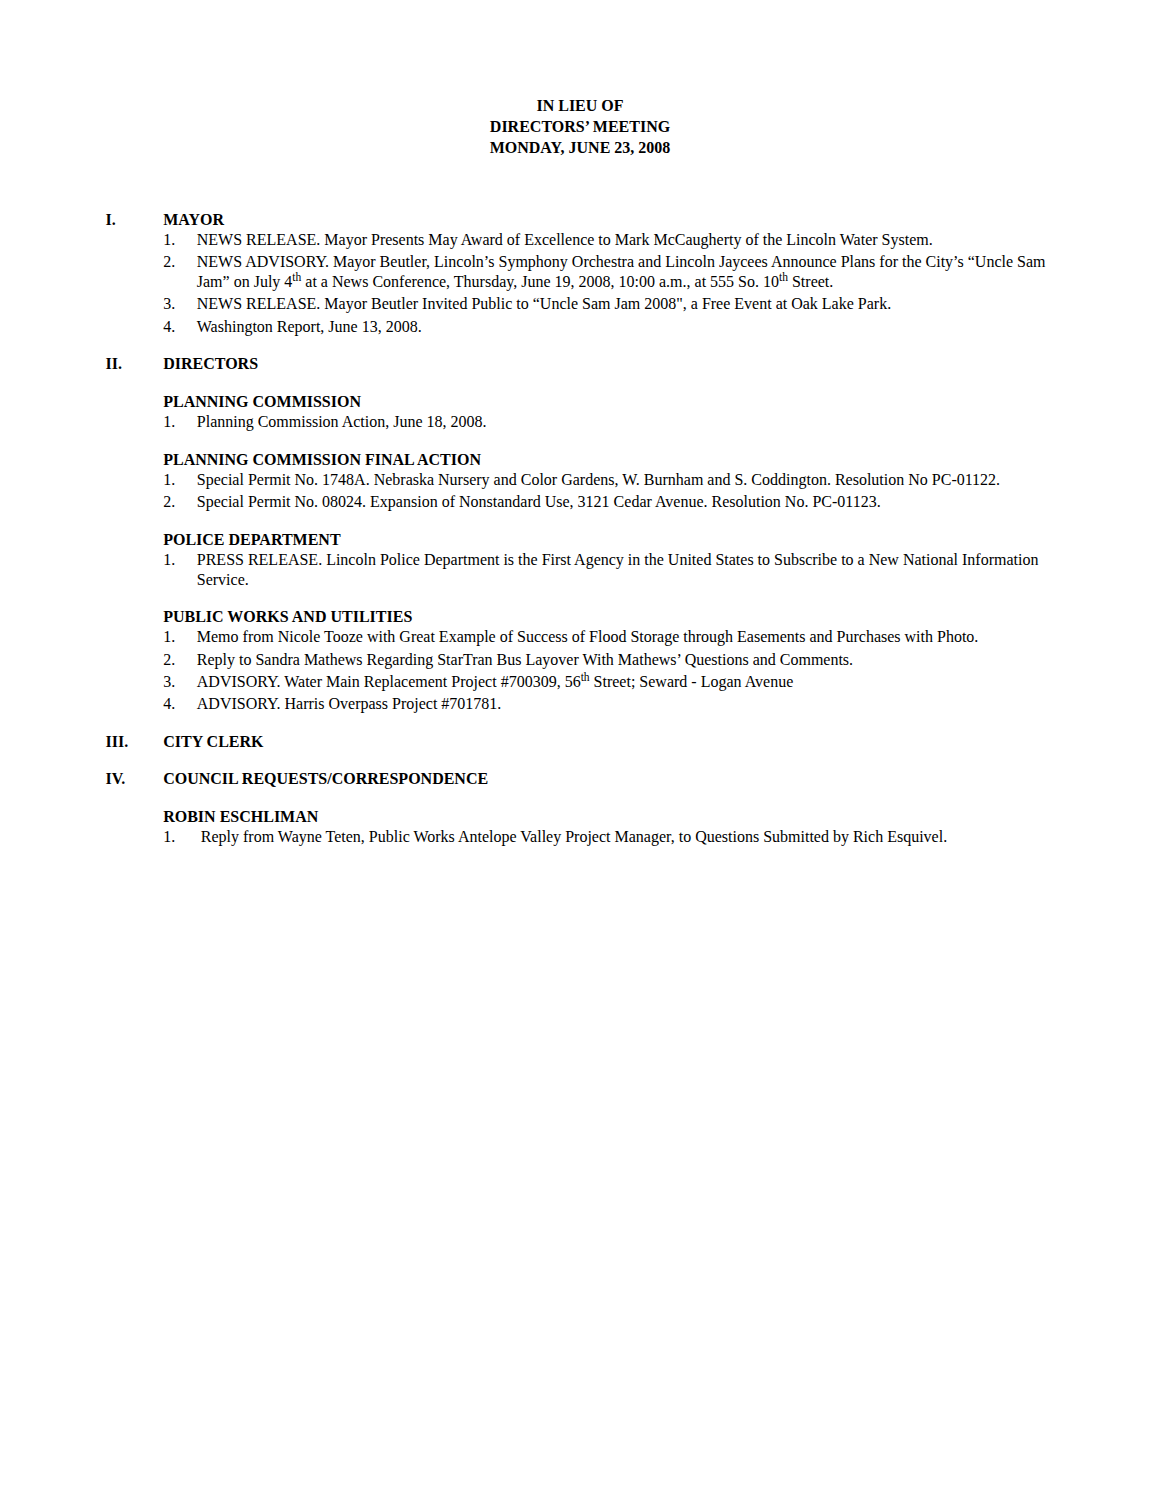IN LIEU OF DIRECTORS’ MEETING MONDAY, JUNE 23, 2008
I. MAYOR
1. NEWS RELEASE. Mayor Presents May Award of Excellence to Mark McCaugherty of the Lincoln Water System.
2. NEWS ADVISORY. Mayor Beutler, Lincoln’s Symphony Orchestra and Lincoln Jaycees Announce Plans for the City’s “Uncle Sam Jam” on July 4th at a News Conference, Thursday, June 19, 2008, 10:00 a.m., at 555 So. 10th Street.
3. NEWS RELEASE. Mayor Beutler Invited Public to “Uncle Sam Jam 2008", a Free Event at Oak Lake Park.
4. Washington Report, June 13, 2008.
II. DIRECTORS
PLANNING COMMISSION
1. Planning Commission Action, June 18, 2008.
PLANNING COMMISSION FINAL ACTION
1. Special Permit No. 1748A. Nebraska Nursery and Color Gardens, W. Burnham and S. Coddington. Resolution No PC-01122.
2. Special Permit No. 08024. Expansion of Nonstandard Use, 3121 Cedar Avenue. Resolution No. PC-01123.
POLICE DEPARTMENT
1. PRESS RELEASE. Lincoln Police Department is the First Agency in the United States to Subscribe to a New National Information Service.
PUBLIC WORKS AND UTILITIES
1. Memo from Nicole Tooze with Great Example of Success of Flood Storage through Easements and Purchases with Photo.
2. Reply to Sandra Mathews Regarding StarTran Bus Layover With Mathews’ Questions and Comments.
3. ADVISORY. Water Main Replacement Project #700309, 56th Street; Seward - Logan Avenue
4. ADVISORY. Harris Overpass Project #701781.
III. CITY CLERK
IV. COUNCIL REQUESTS/CORRESPONDENCE
ROBIN ESCHLIMAN
1. Reply from Wayne Teten, Public Works Antelope Valley Project Manager, to Questions Submitted by Rich Esquivel.